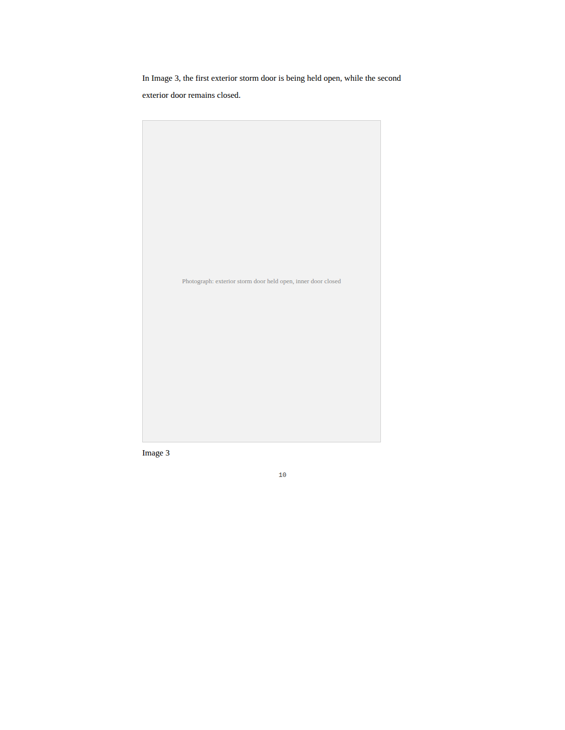In Image 3, the first exterior storm door is being held open, while the second exterior door remains closed.
Photograph: exterior storm door held open, inner door closed
Image 3
10